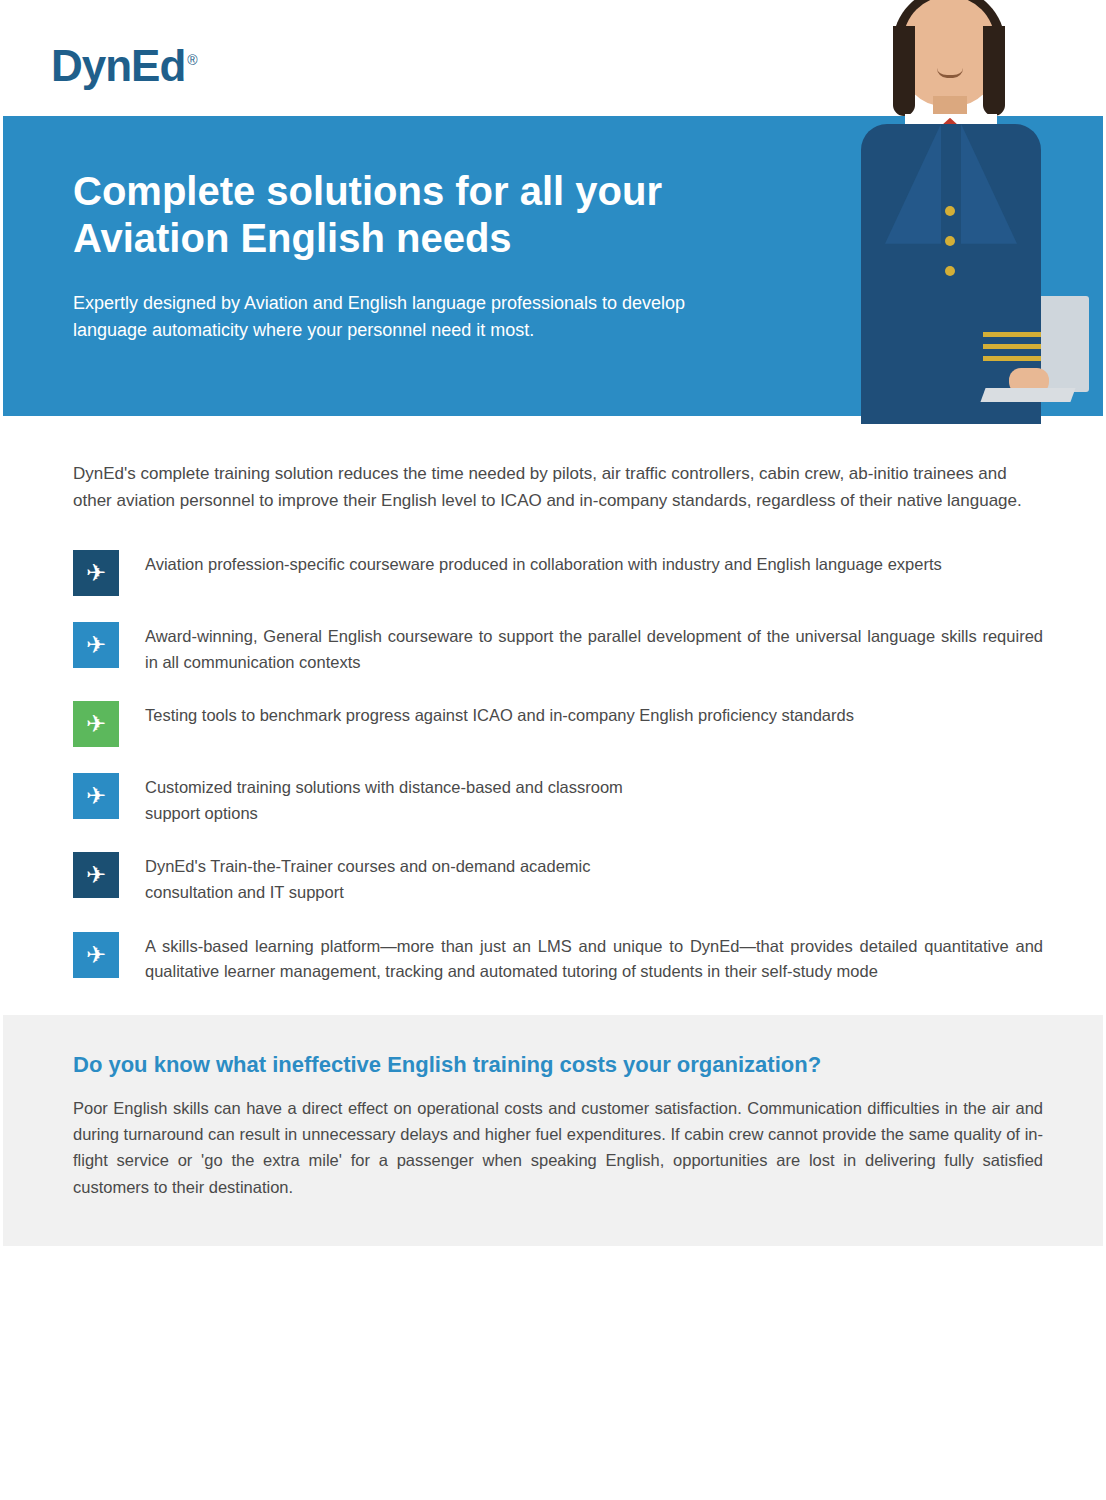DynEd®
Complete solutions for all your
Aviation English needs
Expertly designed by Aviation and English language professionals to develop language automaticity where your personnel need it most.
DynEd's complete training solution reduces the time needed by pilots, air traffic controllers, cabin crew, ab-initio trainees and other aviation personnel to improve their English level to ICAO and in-company standards, regardless of their native language.
✈ Aviation profession-specific courseware produced in collaboration with industry and English language experts
✈ Award-winning, General English courseware to support the parallel development of the universal language skills required in all communication contexts
✈ Testing tools to benchmark progress against ICAO and in-company English proficiency standards
✈ Customized training solutions with distance-based and classroom
support options
✈ DynEd's Train-the-Trainer courses and on-demand academic
consultation and IT support
✈ A skills-based learning platform—more than just an LMS and unique to DynEd—that provides detailed quantitative and qualitative learner management, tracking and automated tutoring of students in their self-study mode
Do you know what ineffective English training costs your organization?
Poor English skills can have a direct effect on operational costs and customer satisfaction. Communication difficulties in the air and during turnaround can result in unnecessary delays and higher fuel expenditures. If cabin crew cannot provide the same quality of in-flight service or 'go the extra mile' for a passenger when speaking English, opportunities are lost in delivering fully satisfied customers to their destination.